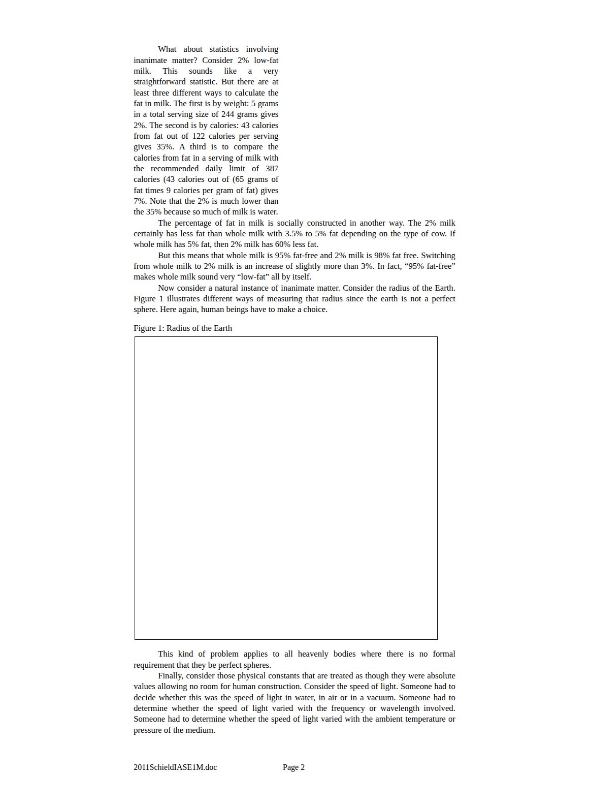What about statistics involving inanimate matter? Consider 2% low-fat milk. This sounds like a very straightforward statistic. But there are at least three different ways to calculate the fat in milk. The first is by weight: 5 grams in a total serving size of 244 grams gives 2%. The second is by calories: 43 calories from fat out of 122 calories per serving gives 35%. A third is to compare the calories from fat in a serving of milk with the recommended daily limit of 387 calories (43 calories out of (65 grams of fat times 9 calories per gram of fat) gives 7%. Note that the 2% is much lower than the 35% because so much of milk is water.
The percentage of fat in milk is socially constructed in another way. The 2% milk certainly has less fat than whole milk with 3.5% to 5% fat depending on the type of cow. If whole milk has 5% fat, then 2% milk has 60% less fat.
But this means that whole milk is 95% fat-free and 2% milk is 98% fat free. Switching from whole milk to 2% milk is an increase of slightly more than 3%. In fact, “95% fat-free” makes whole milk sound very “low-fat” all by itself.
Now consider a natural instance of inanimate matter. Consider the radius of the Earth. Figure 1 illustrates different ways of measuring that radius since the earth is not a perfect sphere. Here again, human beings have to make a choice.
Figure 1: Radius of the Earth
This kind of problem applies to all heavenly bodies where there is no formal requirement that they be perfect spheres.
Finally, consider those physical constants that are treated as though they were absolute values allowing no room for human construction. Consider the speed of light. Someone had to decide whether this was the speed of light in water, in air or in a vacuum. Someone had to determine whether the speed of light varied with the frequency or wavelength involved. Someone had to determine whether the speed of light varied with the ambient temperature or pressure of the medium.
2011SchieldIASE1M.docPage 2